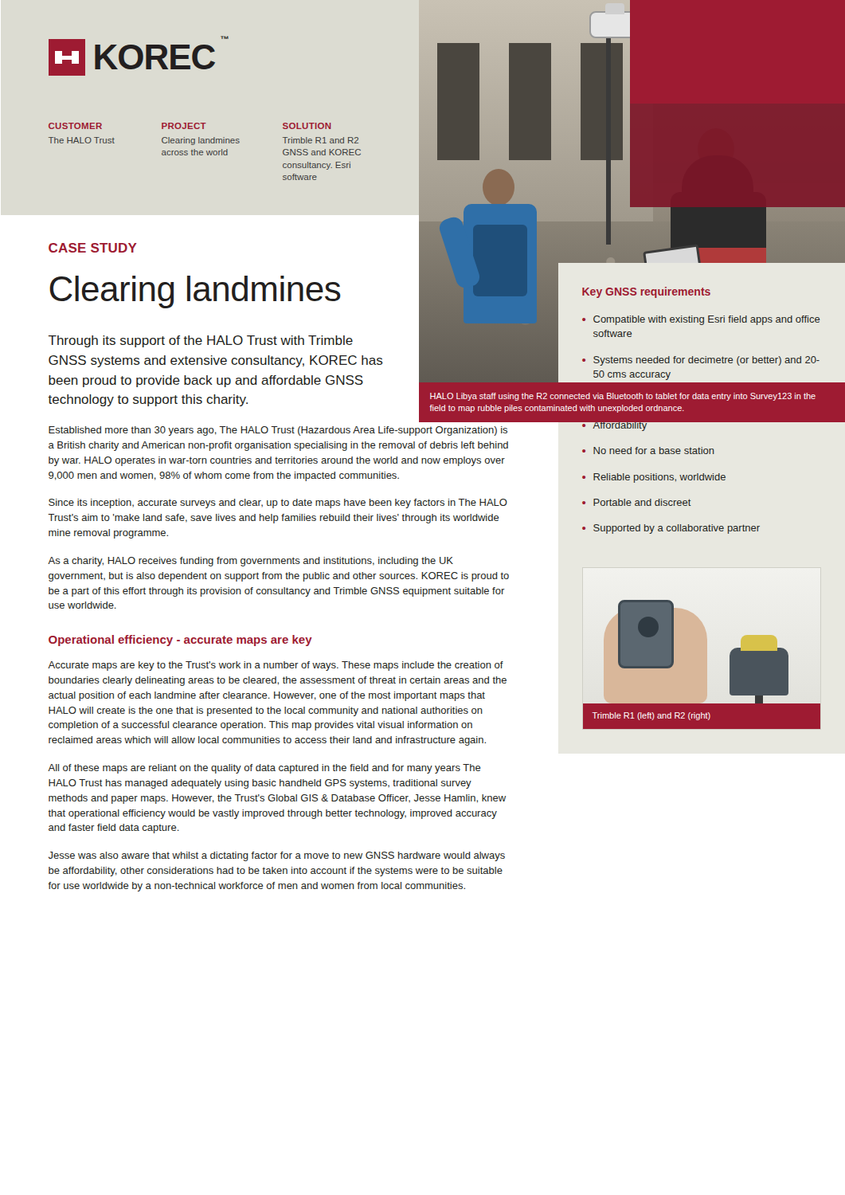KOREC™
Customer
The HALO Trust
Project
Clearing landmines across the world
Solution
Trimble R1 and R2 GNSS and KOREC consultancy. Esri software
HALO Libya staff using the R2 connected via Bluetooth to tablet for data entry into Survey123 in the field to map rubble piles contaminated with unexploded ordnance.
CASE STUDY
Clearing landmines
Through its support of the HALO Trust with Trimble GNSS systems and extensive consultancy, KOREC has been proud to provide back up and affordable GNSS technology to support this charity.
Established more than 30 years ago, The HALO Trust (Hazardous Area Life-support Organization) is a British charity and American non-profit organisation specialising in the removal of debris left behind by war. HALO operates in war-torn countries and territories around the world and now employs over 9,000 men and women, 98% of whom come from the impacted communities.
Since its inception, accurate surveys and clear, up to date maps have been key factors in The HALO Trust's aim to 'make land safe, save lives and help families rebuild their lives' through its worldwide mine removal programme.
As a charity, HALO receives funding from governments and institutions, including the UK government, but is also dependent on support from the public and other sources. KOREC is proud to be a part of this effort through its provision of consultancy and Trimble GNSS equipment suitable for use worldwide.
Operational efficiency - accurate maps are key
Accurate maps are key to the Trust's work in a number of ways. These maps include the creation of boundaries clearly delineating areas to be cleared, the assessment of threat in certain areas and the actual position of each landmine after clearance. However, one of the most important maps that HALO will create is the one that is presented to the local community and national authorities on completion of a successful clearance operation. This map provides vital visual information on reclaimed areas which will allow local communities to access their land and infrastructure again.
All of these maps are reliant on the quality of data captured in the field and for many years The HALO Trust has managed adequately using basic handheld GPS systems, traditional survey methods and paper maps. However, the Trust's Global GIS & Database Officer, Jesse Hamlin, knew that operational efficiency would be vastly improved through better technology, improved accuracy and faster field data capture.
Jesse was also aware that whilst a dictating factor for a move to new GNSS hardware would always be affordability, other considerations had to be taken into account if the systems were to be suitable for use worldwide by a non-technical workforce of men and women from local communities.
Key GNSS requirements
Compatible with existing Esri field apps and office software
Systems needed for decimetre (or better) and 20-50 cms accuracy
Easy to use by local workforce
Affordability
No need for a base station
Reliable positions, worldwide
Portable and discreet
Supported by a collaborative partner
Trimble R1 (left) and R2 (right)